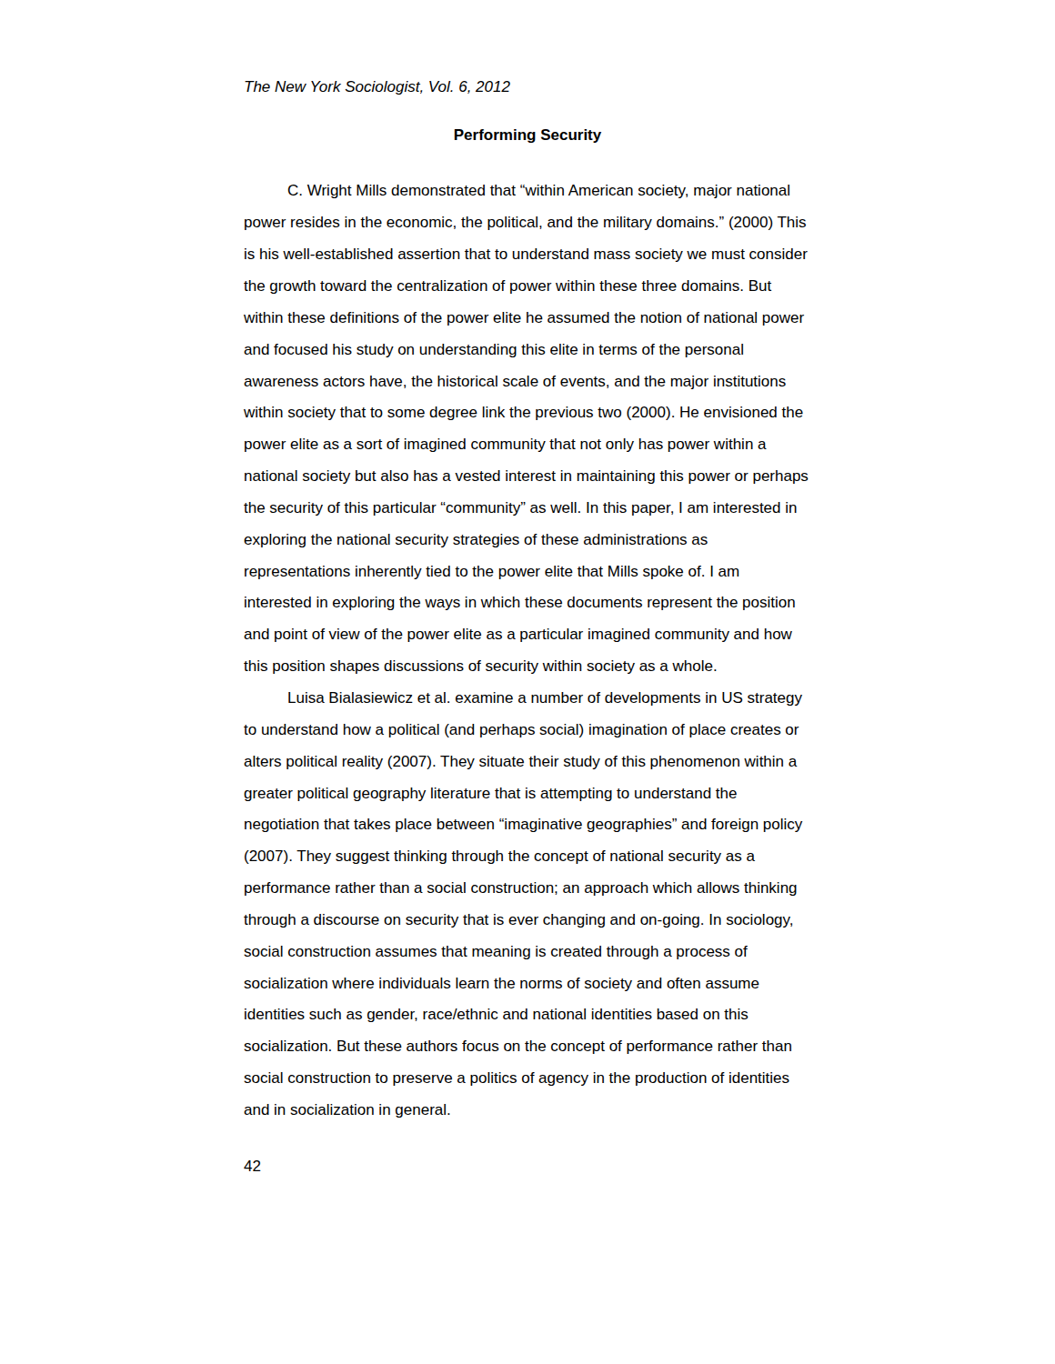The New York Sociologist, Vol. 6, 2012
Performing Security
C. Wright Mills demonstrated that “within American society, major national power resides in the economic, the political, and the military domains.” (2000) This is his well-established assertion that to understand mass society we must consider the growth toward the centralization of power within these three domains. But within these definitions of the power elite he assumed the notion of national power and focused his study on understanding this elite in terms of the personal awareness actors have, the historical scale of events, and the major institutions within society that to some degree link the previous two (2000). He envisioned the power elite as a sort of imagined community that not only has power within a national society but also has a vested interest in maintaining this power or perhaps the security of this particular “community” as well. In this paper, I am interested in exploring the national security strategies of these administrations as representations inherently tied to the power elite that Mills spoke of. I am interested in exploring the ways in which these documents represent the position and point of view of the power elite as a particular imagined community and how this position shapes discussions of security within society as a whole.
Luisa Bialasiewicz et al. examine a number of developments in US strategy to understand how a political (and perhaps social) imagination of place creates or alters political reality (2007). They situate their study of this phenomenon within a greater political geography literature that is attempting to understand the negotiation that takes place between “imaginative geographies” and foreign policy (2007). They suggest thinking through the concept of national security as a performance rather than a social construction; an approach which allows thinking through a discourse on security that is ever changing and on-going. In sociology, social construction assumes that meaning is created through a process of socialization where individuals learn the norms of society and often assume identities such as gender, race/ethnic and national identities based on this socialization. But these authors focus on the concept of performance rather than social construction to preserve a politics of agency in the production of identities and in socialization in general.
42